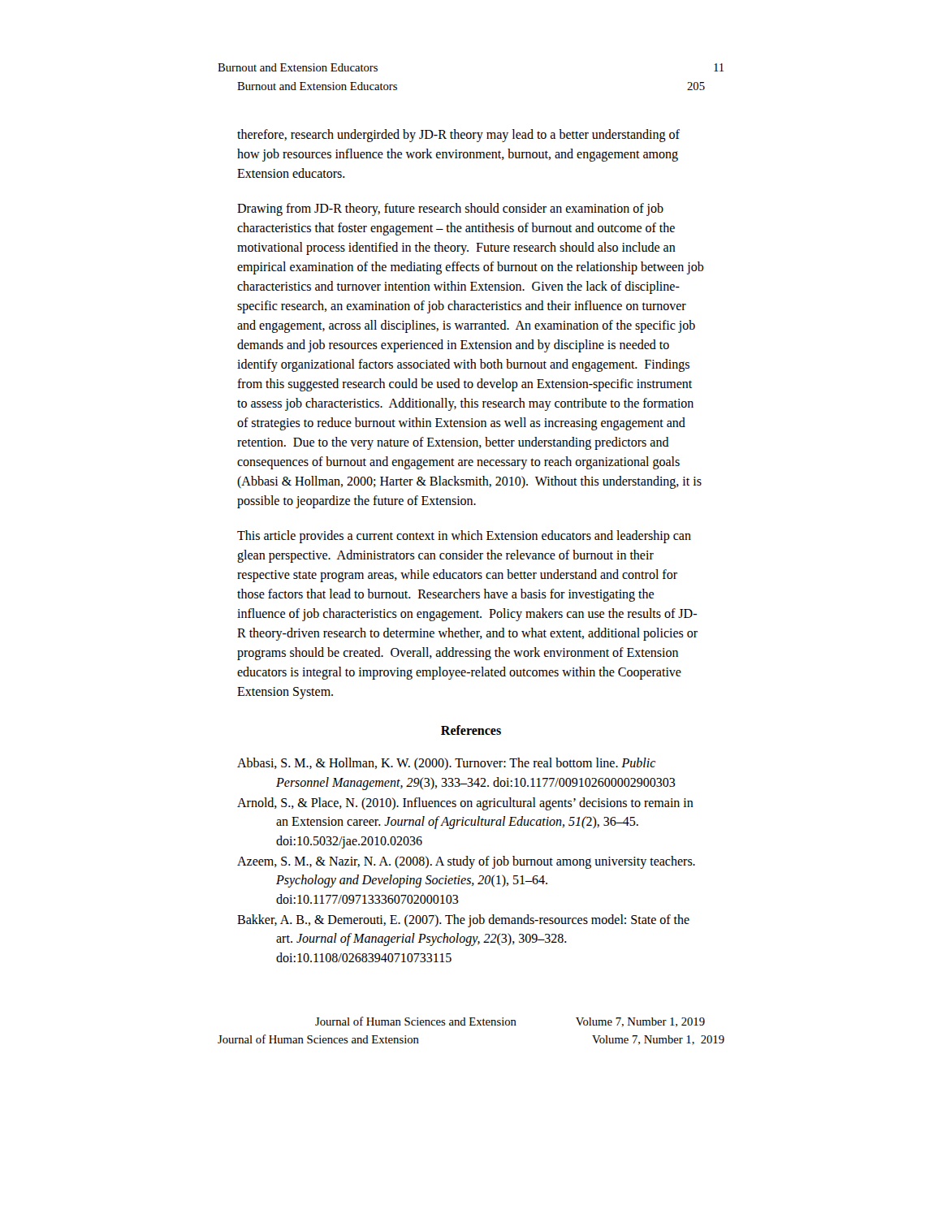Burnout and Extension Educators 11
Burnout and Extension Educators 205
therefore, research undergirded by JD-R theory may lead to a better understanding of how job resources influence the work environment, burnout, and engagement among Extension educators.
Drawing from JD-R theory, future research should consider an examination of job characteristics that foster engagement – the antithesis of burnout and outcome of the motivational process identified in the theory. Future research should also include an empirical examination of the mediating effects of burnout on the relationship between job characteristics and turnover intention within Extension. Given the lack of discipline-specific research, an examination of job characteristics and their influence on turnover and engagement, across all disciplines, is warranted. An examination of the specific job demands and job resources experienced in Extension and by discipline is needed to identify organizational factors associated with both burnout and engagement. Findings from this suggested research could be used to develop an Extension-specific instrument to assess job characteristics. Additionally, this research may contribute to the formation of strategies to reduce burnout within Extension as well as increasing engagement and retention. Due to the very nature of Extension, better understanding predictors and consequences of burnout and engagement are necessary to reach organizational goals (Abbasi & Hollman, 2000; Harter & Blacksmith, 2010). Without this understanding, it is possible to jeopardize the future of Extension.
This article provides a current context in which Extension educators and leadership can glean perspective. Administrators can consider the relevance of burnout in their respective state program areas, while educators can better understand and control for those factors that lead to burnout. Researchers have a basis for investigating the influence of job characteristics on engagement. Policy makers can use the results of JD-R theory-driven research to determine whether, and to what extent, additional policies or programs should be created. Overall, addressing the work environment of Extension educators is integral to improving employee-related outcomes within the Cooperative Extension System.
References
Abbasi, S. M., & Hollman, K. W. (2000). Turnover: The real bottom line. Public Personnel Management, 29(3), 333–342. doi:10.1177/009102600002900303
Arnold, S., & Place, N. (2010). Influences on agricultural agents’ decisions to remain in an Extension career. Journal of Agricultural Education, 51(2), 36–45. doi:10.5032/jae.2010.02036
Azeem, S. M., & Nazir, N. A. (2008). A study of job burnout among university teachers. Psychology and Developing Societies, 20(1), 51–64. doi:10.1177/097133360702000103
Bakker, A. B., & Demerouti, E. (2007). The job demands-resources model: State of the art. Journal of Managerial Psychology, 22(3), 309–328. doi:10.1108/02683940710733115
Journal of Human Sciences and Extension Volume 7, Number 1, 2019
Journal of Human Sciences and Extension Volume 7, Number 1, 2019